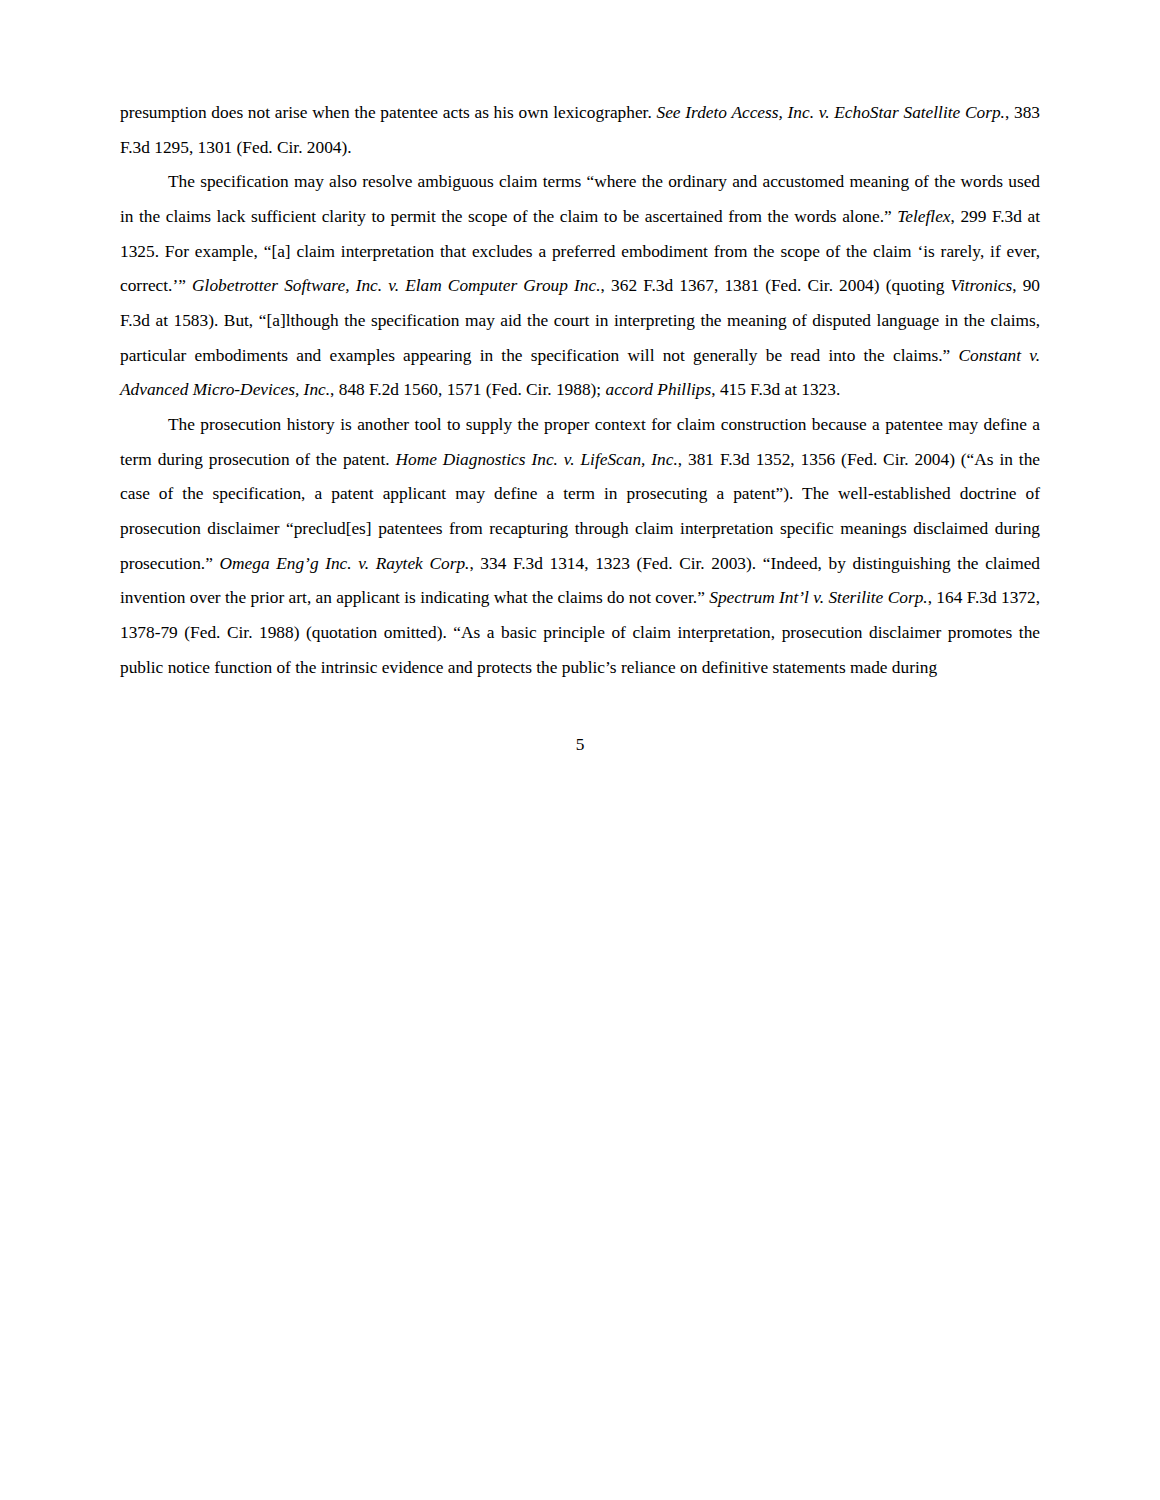presumption does not arise when the patentee acts as his own lexicographer. See Irdeto Access, Inc. v. EchoStar Satellite Corp., 383 F.3d 1295, 1301 (Fed. Cir. 2004).
The specification may also resolve ambiguous claim terms “where the ordinary and accustomed meaning of the words used in the claims lack sufficient clarity to permit the scope of the claim to be ascertained from the words alone.” Teleflex, 299 F.3d at 1325. For example, “[a] claim interpretation that excludes a preferred embodiment from the scope of the claim ‘is rarely, if ever, correct.’” Globetrotter Software, Inc. v. Elam Computer Group Inc., 362 F.3d 1367, 1381 (Fed. Cir. 2004) (quoting Vitronics, 90 F.3d at 1583). But, “[a]lthough the specification may aid the court in interpreting the meaning of disputed language in the claims, particular embodiments and examples appearing in the specification will not generally be read into the claims.” Constant v. Advanced Micro-Devices, Inc., 848 F.2d 1560, 1571 (Fed. Cir. 1988); accord Phillips, 415 F.3d at 1323.
The prosecution history is another tool to supply the proper context for claim construction because a patentee may define a term during prosecution of the patent. Home Diagnostics Inc. v. LifeScan, Inc., 381 F.3d 1352, 1356 (Fed. Cir. 2004) (“As in the case of the specification, a patent applicant may define a term in prosecuting a patent”). The well-established doctrine of prosecution disclaimer “preclud[es] patentees from recapturing through claim interpretation specific meanings disclaimed during prosecution.” Omega Eng’g Inc. v. Raytek Corp., 334 F.3d 1314, 1323 (Fed. Cir. 2003). “Indeed, by distinguishing the claimed invention over the prior art, an applicant is indicating what the claims do not cover.” Spectrum Int’l v. Sterilite Corp., 164 F.3d 1372, 1378-79 (Fed. Cir. 1988) (quotation omitted). “As a basic principle of claim interpretation, prosecution disclaimer promotes the public notice function of the intrinsic evidence and protects the public’s reliance on definitive statements made during
5